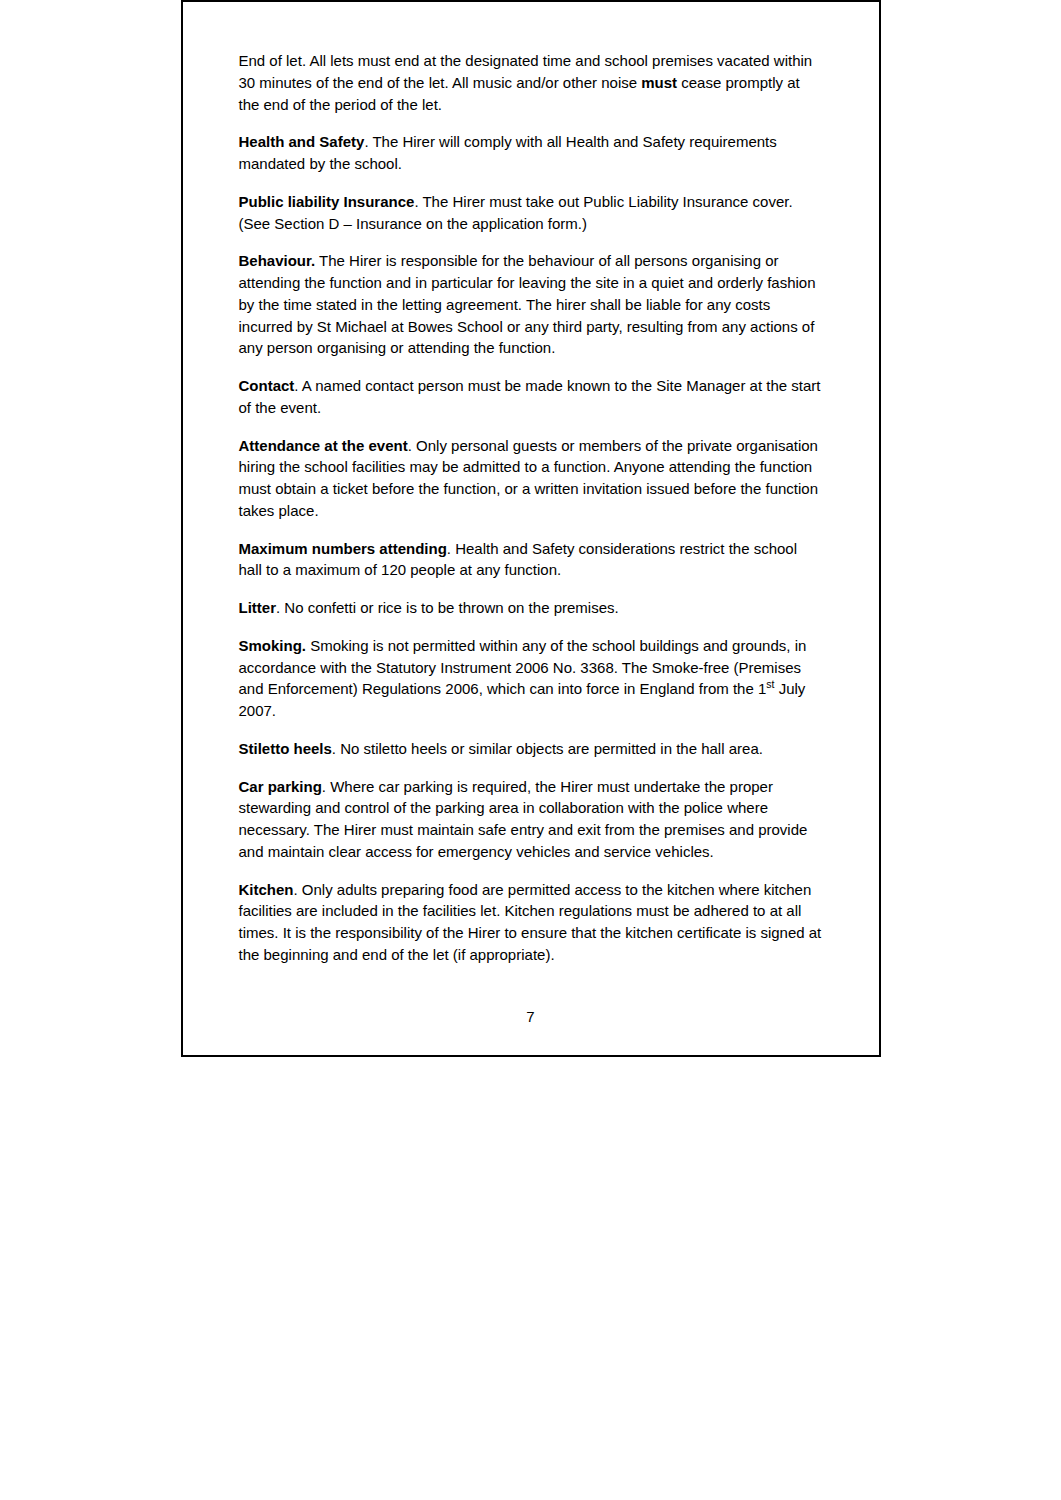End of let. All lets must end at the designated time and school premises vacated within 30 minutes of the end of the let. All music and/or other noise must cease promptly at the end of the period of the let.
Health and Safety. The Hirer will comply with all Health and Safety requirements mandated by the school.
Public liability Insurance. The Hirer must take out Public Liability Insurance cover. (See Section D – Insurance on the application form.)
Behaviour. The Hirer is responsible for the behaviour of all persons organising or attending the function and in particular for leaving the site in a quiet and orderly fashion by the time stated in the letting agreement. The hirer shall be liable for any costs incurred by St Michael at Bowes School or any third party, resulting from any actions of any person organising or attending the function.
Contact. A named contact person must be made known to the Site Manager at the start of the event.
Attendance at the event. Only personal guests or members of the private organisation hiring the school facilities may be admitted to a function. Anyone attending the function must obtain a ticket before the function, or a written invitation issued before the function takes place.
Maximum numbers attending. Health and Safety considerations restrict the school hall to a maximum of 120 people at any function.
Litter. No confetti or rice is to be thrown on the premises.
Smoking. Smoking is not permitted within any of the school buildings and grounds, in accordance with the Statutory Instrument 2006 No. 3368. The Smoke-free (Premises and Enforcement) Regulations 2006, which can into force in England from the 1st July 2007.
Stiletto heels. No stiletto heels or similar objects are permitted in the hall area.
Car parking. Where car parking is required, the Hirer must undertake the proper stewarding and control of the parking area in collaboration with the police where necessary. The Hirer must maintain safe entry and exit from the premises and provide and maintain clear access for emergency vehicles and service vehicles.
Kitchen. Only adults preparing food are permitted access to the kitchen where kitchen facilities are included in the facilities let. Kitchen regulations must be adhered to at all times. It is the responsibility of the Hirer to ensure that the kitchen certificate is signed at the beginning and end of the let (if appropriate).
7